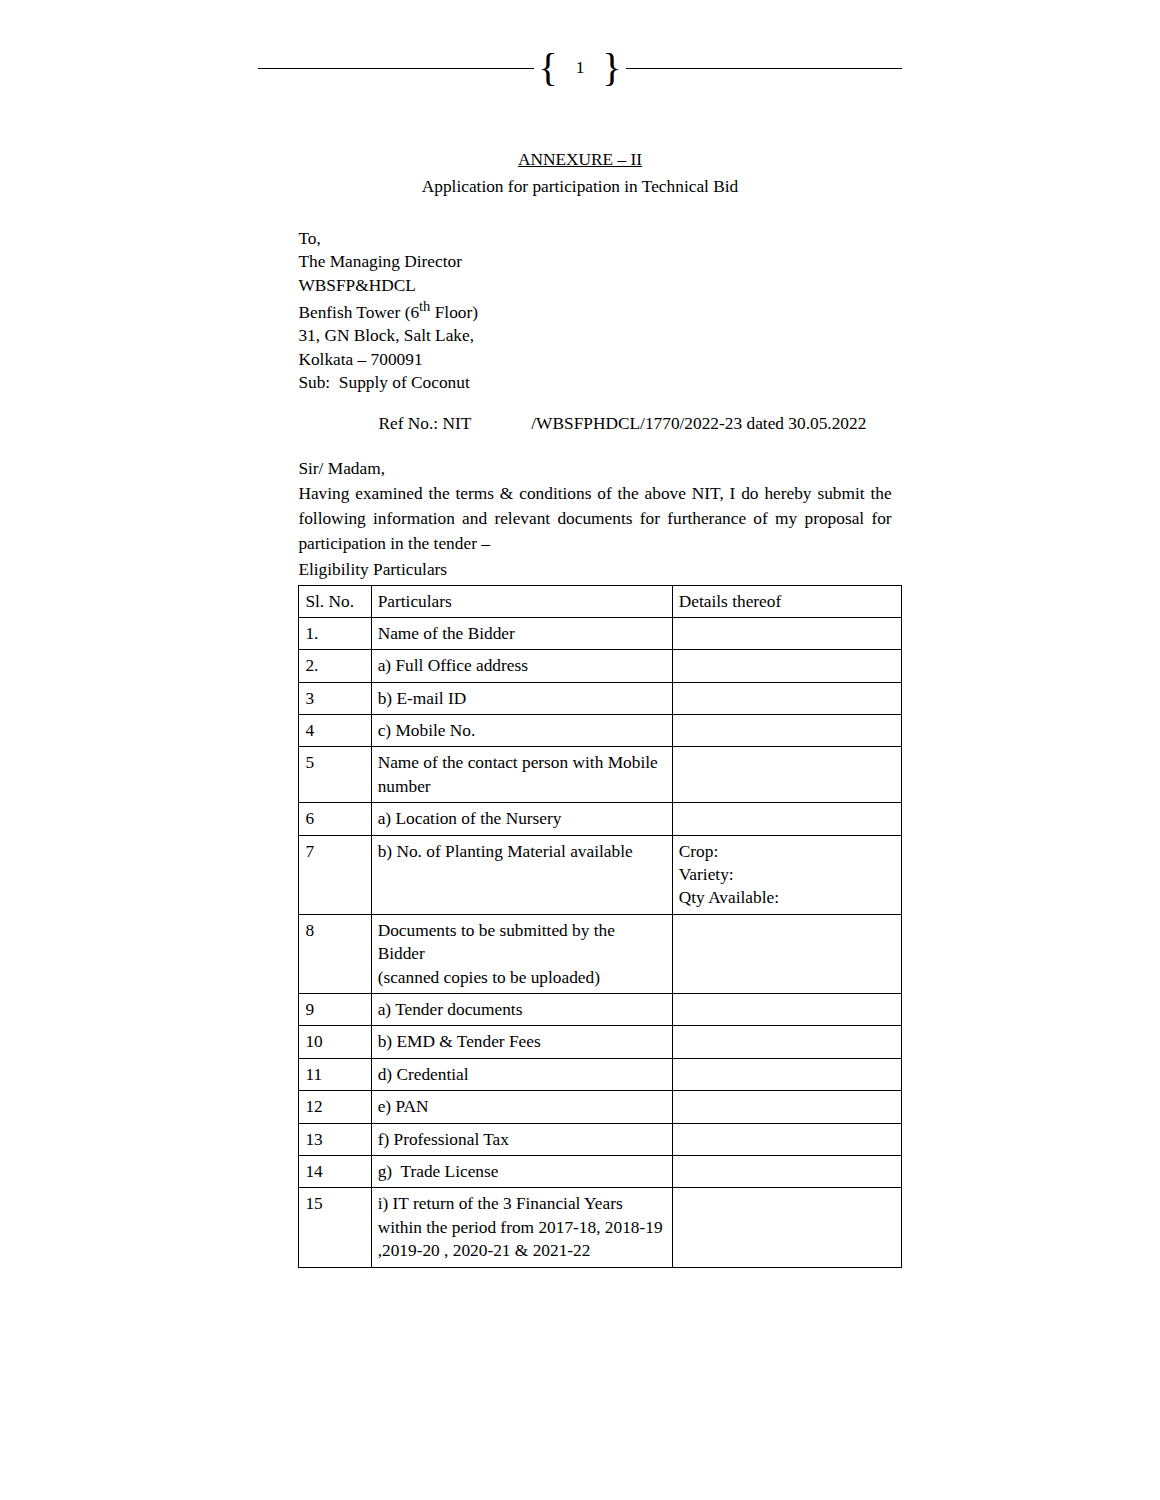{ 1 }
ANNEXURE – II
Application for participation in Technical Bid
To,
The Managing Director
WBSFP&HDCL
Benfish Tower (6th Floor)
31, GN Block, Salt Lake,
Kolkata – 700091
Sub: Supply of Coconut
Ref No.: NIT /WBSFPHDCL/1770/2022-23 dated 30.05.2022
Sir/ Madam,
Having examined the terms & conditions of the above NIT, I do hereby submit the following information and relevant documents for furtherance of my proposal for participation in the tender –
Eligibility Particulars
| Sl. No. | Particulars | Details thereof |
| 1. | Name of the Bidder | |
| 2. | a) Full Office address | |
| 3 | b) E-mail ID | |
| 4 | c) Mobile No. | |
| 5 | Name of the contact person with Mobile number | |
| 6 | a) Location of the Nursery | |
| 7 | b) No. of Planting Material available | Crop: Variety: Qty Available: |
| 8 | Documents to be submitted by the Bidder (scanned copies to be uploaded) | |
| 9 | a) Tender documents | |
| 10 | b) EMD & Tender Fees | |
| 11 | d) Credential | |
| 12 | e) PAN | |
| 13 | f) Professional Tax | |
| 14 | g) Trade License | |
| 15 | i) IT return of the 3 Financial Years within the period from 2017-18, 2018-19 ,2019-20 , 2020-21 & 2021-22 | |